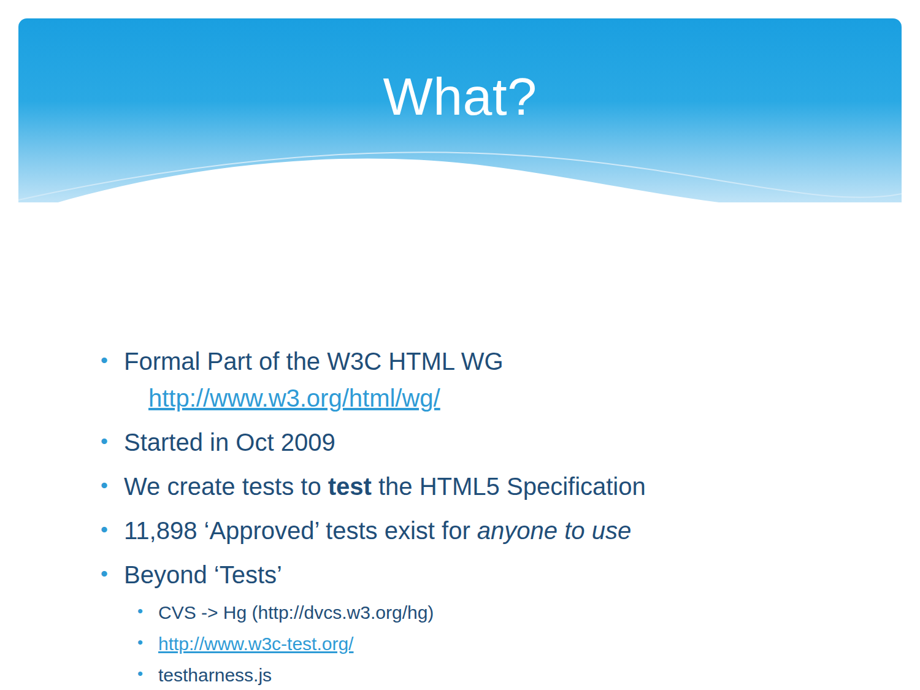What?
Formal Part of the W3C HTML WG http://www.w3.org/html/wg/
Started in Oct 2009
We create tests to test the HTML5 Specification
11,898 ‘Approved’ tests exist for anyone to use
Beyond ‘Tests’
CVS -> Hg (http://dvcs.w3.org/hg)
http://www.w3c-test.org/
testharness.js